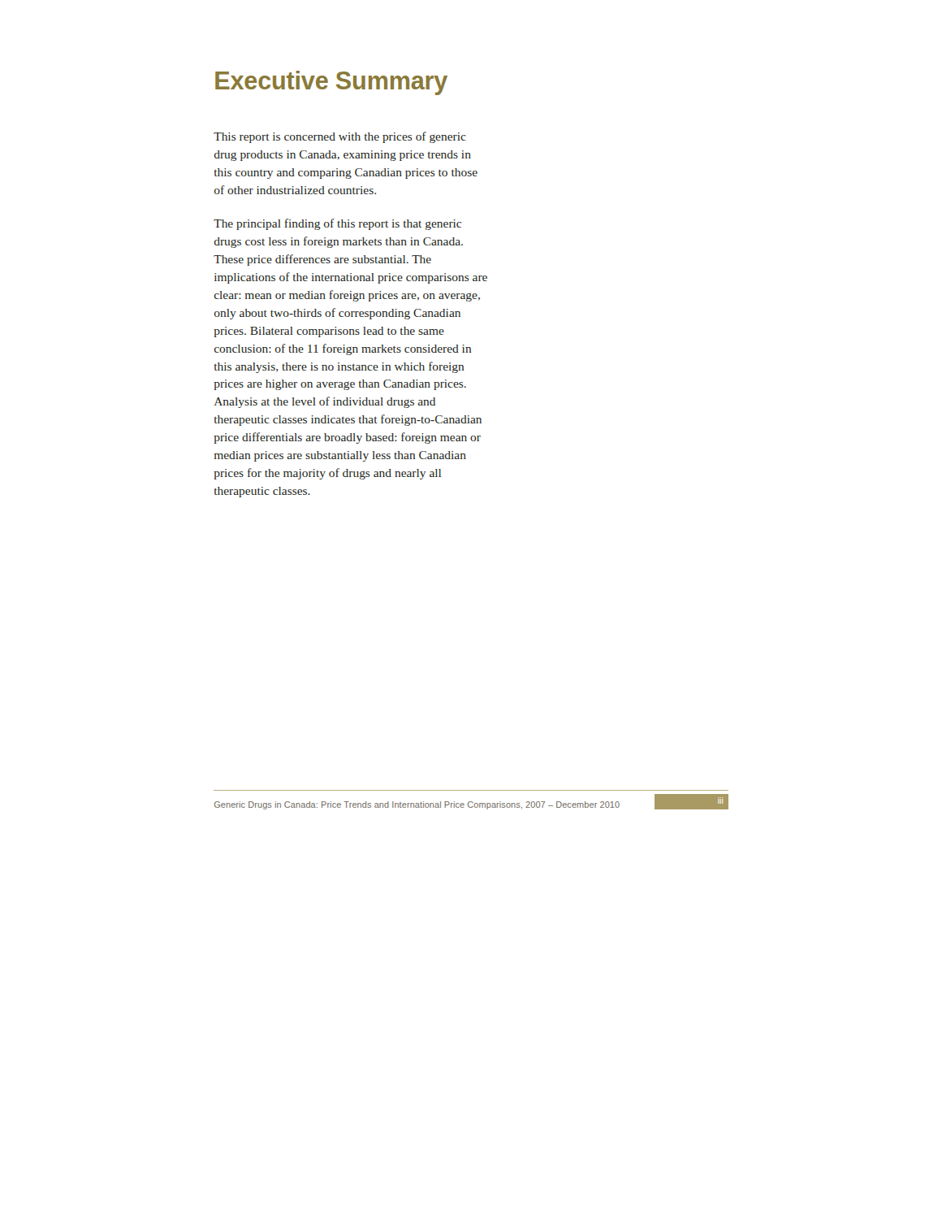Executive Summary
This report is concerned with the prices of generic drug products in Canada, examining price trends in this country and comparing Canadian prices to those of other industrialized countries.
The principal finding of this report is that generic drugs cost less in foreign markets than in Canada. These price differences are substantial. The implications of the international price comparisons are clear: mean or median foreign prices are, on average, only about two-thirds of corresponding Canadian prices. Bilateral comparisons lead to the same conclusion: of the 11 foreign markets considered in this analysis, there is no instance in which foreign prices are higher on average than Canadian prices. Analysis at the level of individual drugs and therapeutic classes indicates that foreign-to-Canadian price differentials are broadly based: foreign mean or median prices are substantially less than Canadian prices for the majority of drugs and nearly all therapeutic classes.
Generic Drugs in Canada: Price Trends and International Price Comparisons, 2007 – December 2010
iii